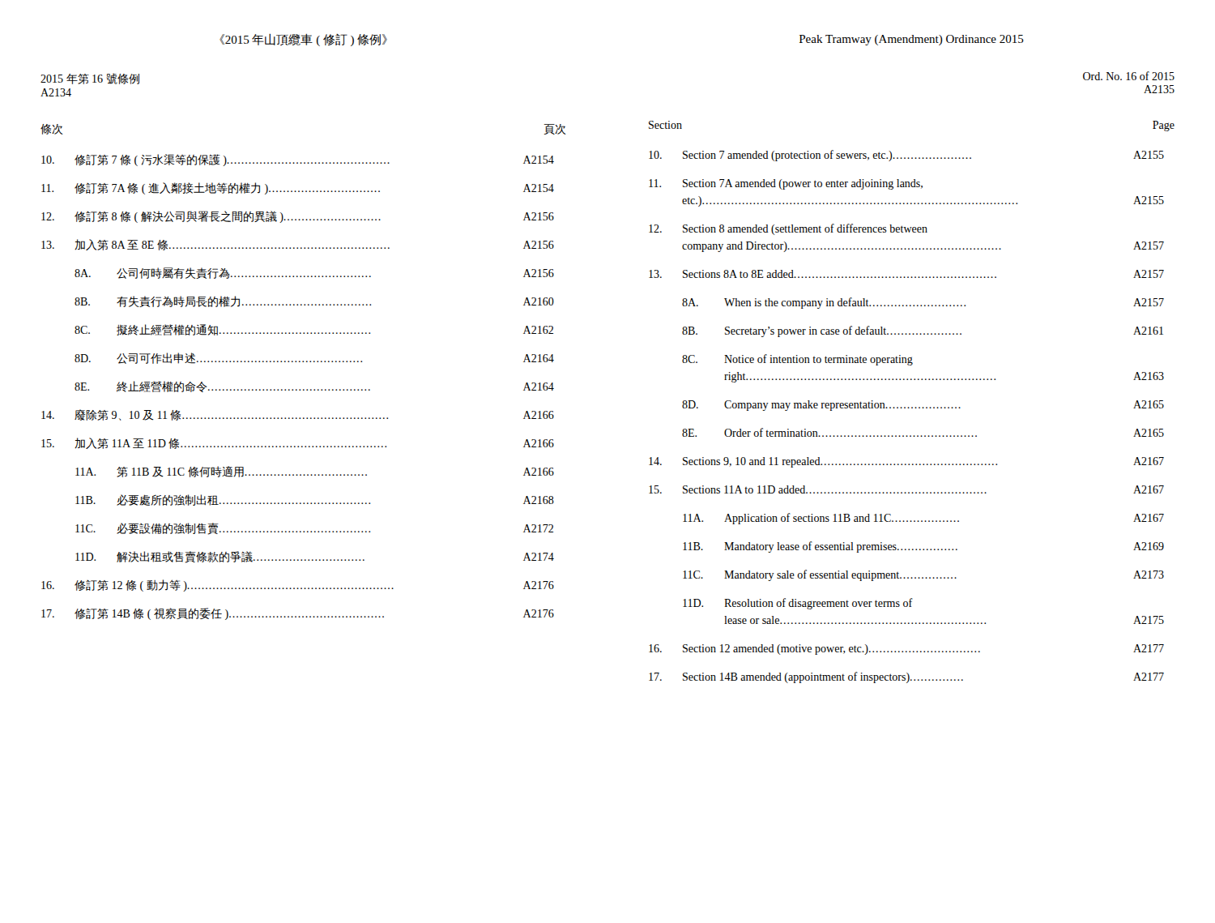《2015 年山頂纜車 ( 修訂 ) 條例》
2015 年第 16 號條例
A2134
條次 頁次
| 10. | 修訂第 7 條 ( 污水渠等的保護 ) ............................................. | A2154 |
| 11. | 修訂第 7A 條 ( 進入鄰接土地等的權力 ) ............................... | A2154 |
| 12. | 修訂第 8 條 ( 解決公司與署長之間的異議 ) ........................... | A2156 |
| 13. | 加入第 8A 至 8E 條 ............................................................. | A2156 |
| | 8A. 公司何時屬有失責行為 ....................................... | A2156 |
| | 8B. 有失責行為時局長的權力 .................................... | A2160 |
| | 8C. 擬終止經營權的通知 .......................................... | A2162 |
| | 8D. 公司可作出申述 .............................................. | A2164 |
| | 8E. 終止經營權的命令 ............................................. | A2164 |
| 14. | 廢除第 9、10 及 11 條 ......................................................... | A2166 |
| 15. | 加入第 11A 至 11D 條 ......................................................... | A2166 |
| | 11A. 第 11B 及 11C 條何時適用 .................................. | A2166 |
| | 11B. 必要處所的強制出租 .......................................... | A2168 |
| | 11C. 必要設備的強制售賣 .......................................... | A2172 |
| | 11D. 解決出租或售賣條款的爭議 ............................... | A2174 |
| 16. | 修訂第 12 條 ( 動力等 ) ......................................................... | A2176 |
| 17. | 修訂第 14B 條 ( 視察員的委任 ) ........................................... | A2176 |
Peak Tramway (Amendment) Ordinance 2015
Ord. No. 16 of 2015
A2135
Section Page
| 10. | Section 7 amended (protection of sewers, etc.) ...................... | A2155 |
| 11. | Section 7A amended (power to enter adjoining lands, etc.) ....................................................................................... | A2155 |
| 12. | Section 8 amended (settlement of differences between company and Director) ........................................................... | A2157 |
| 13. | Sections 8A to 8E added ........................................................ | A2157 |
| | 8A. When is the company in default ........................... | A2157 |
| | 8B. Secretary’s power in case of default ..................... | A2161 |
| | 8C. Notice of intention to terminate operating right ..................................................................... | A2163 |
| | 8D. Company may make representation ..................... | A2165 |
| | 8E. Order of termination ............................................ | A2165 |
| 14. | Sections 9, 10 and 11 repealed ................................................. | A2167 |
| 15. | Sections 11A to 11D added .................................................. | A2167 |
| | 11A. Application of sections 11B and 11C ................... | A2167 |
| | 11B. Mandatory lease of essential premises ................. | A2169 |
| | 11C. Mandatory sale of essential equipment ................ | A2173 |
| | 11D. Resolution of disagreement over terms of lease or sale ......................................................... | A2175 |
| 16. | Section 12 amended (motive power, etc.) ............................... | A2177 |
| 17. | Section 14B amended (appointment of inspectors) ............... | A2177 |